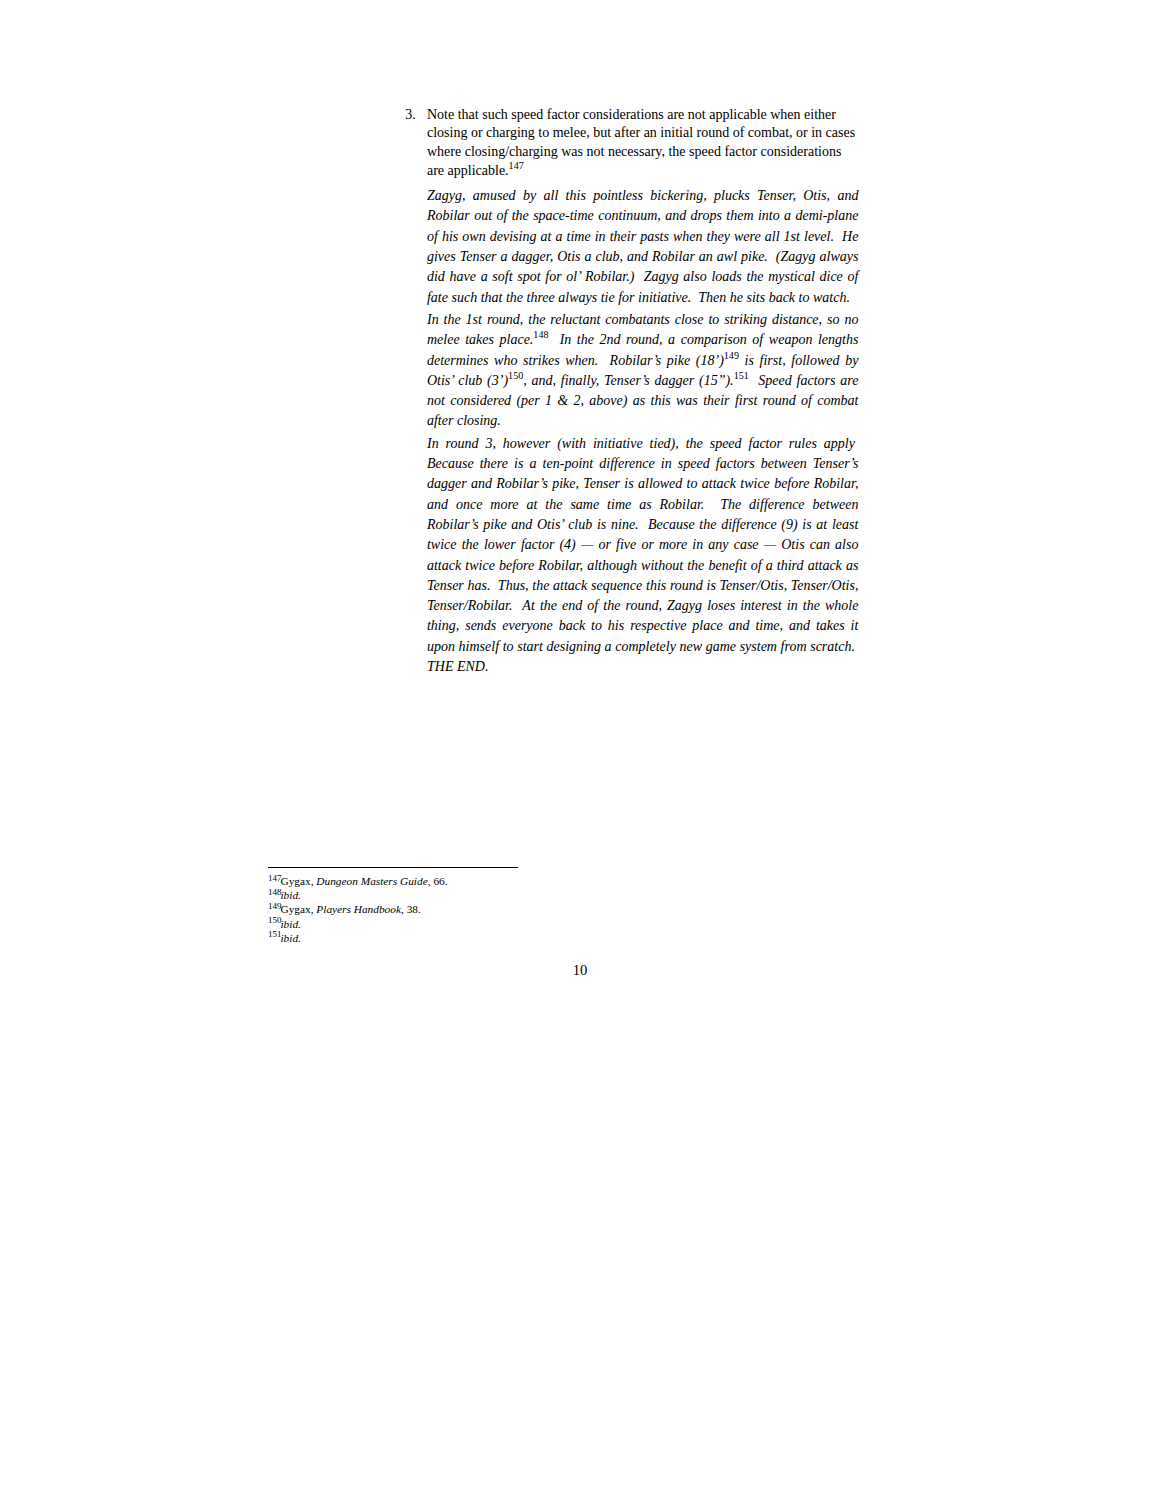3. Note that such speed factor considerations are not applicable when either closing or charging to melee, but after an initial round of combat, or in cases where closing/charging was not necessary, the speed factor considerations are applicable.147
Zagyg, amused by all this pointless bickering, plucks Tenser, Otis, and Robilar out of the space-time continuum, and drops them into a demi-plane of his own devising at a time in their pasts when they were all 1st level. He gives Tenser a dagger, Otis a club, and Robilar an awl pike. (Zagyg always did have a soft spot for ol’ Robilar.) Zagyg also loads the mystical dice of fate such that the three always tie for initiative. Then he sits back to watch.
In the 1st round, the reluctant combatants close to striking distance, so no melee takes place.148 In the 2nd round, a comparison of weapon lengths determines who strikes when. Robilar’s pike (18’)149 is first, followed by Otis’ club (3’)150, and, finally, Tenser’s dagger (15”).151 Speed factors are not considered (per 1 & 2, above) as this was their first round of combat after closing.
In round 3, however (with initiative tied), the speed factor rules apply Because there is a ten-point difference in speed factors between Tenser’s dagger and Robilar’s pike, Tenser is allowed to attack twice before Robilar, and once more at the same time as Robilar. The difference between Robilar’s pike and Otis’ club is nine. Because the difference (9) is at least twice the lower factor (4) — or five or more in any case — Otis can also attack twice before Robilar, although without the benefit of a third attack as Tenser has. Thus, the attack sequence this round is Tenser/Otis, Tenser/Otis, Tenser/Robilar. At the end of the round, Zagyg loses interest in the whole thing, sends everyone back to his respective place and time, and takes it upon himself to start designing a completely new game system from scratch. THE END.
147 Gygax, Dungeon Masters Guide, 66.
148 ibid.
149 Gygax, Players Handbook, 38.
150 ibid.
151 ibid.
10